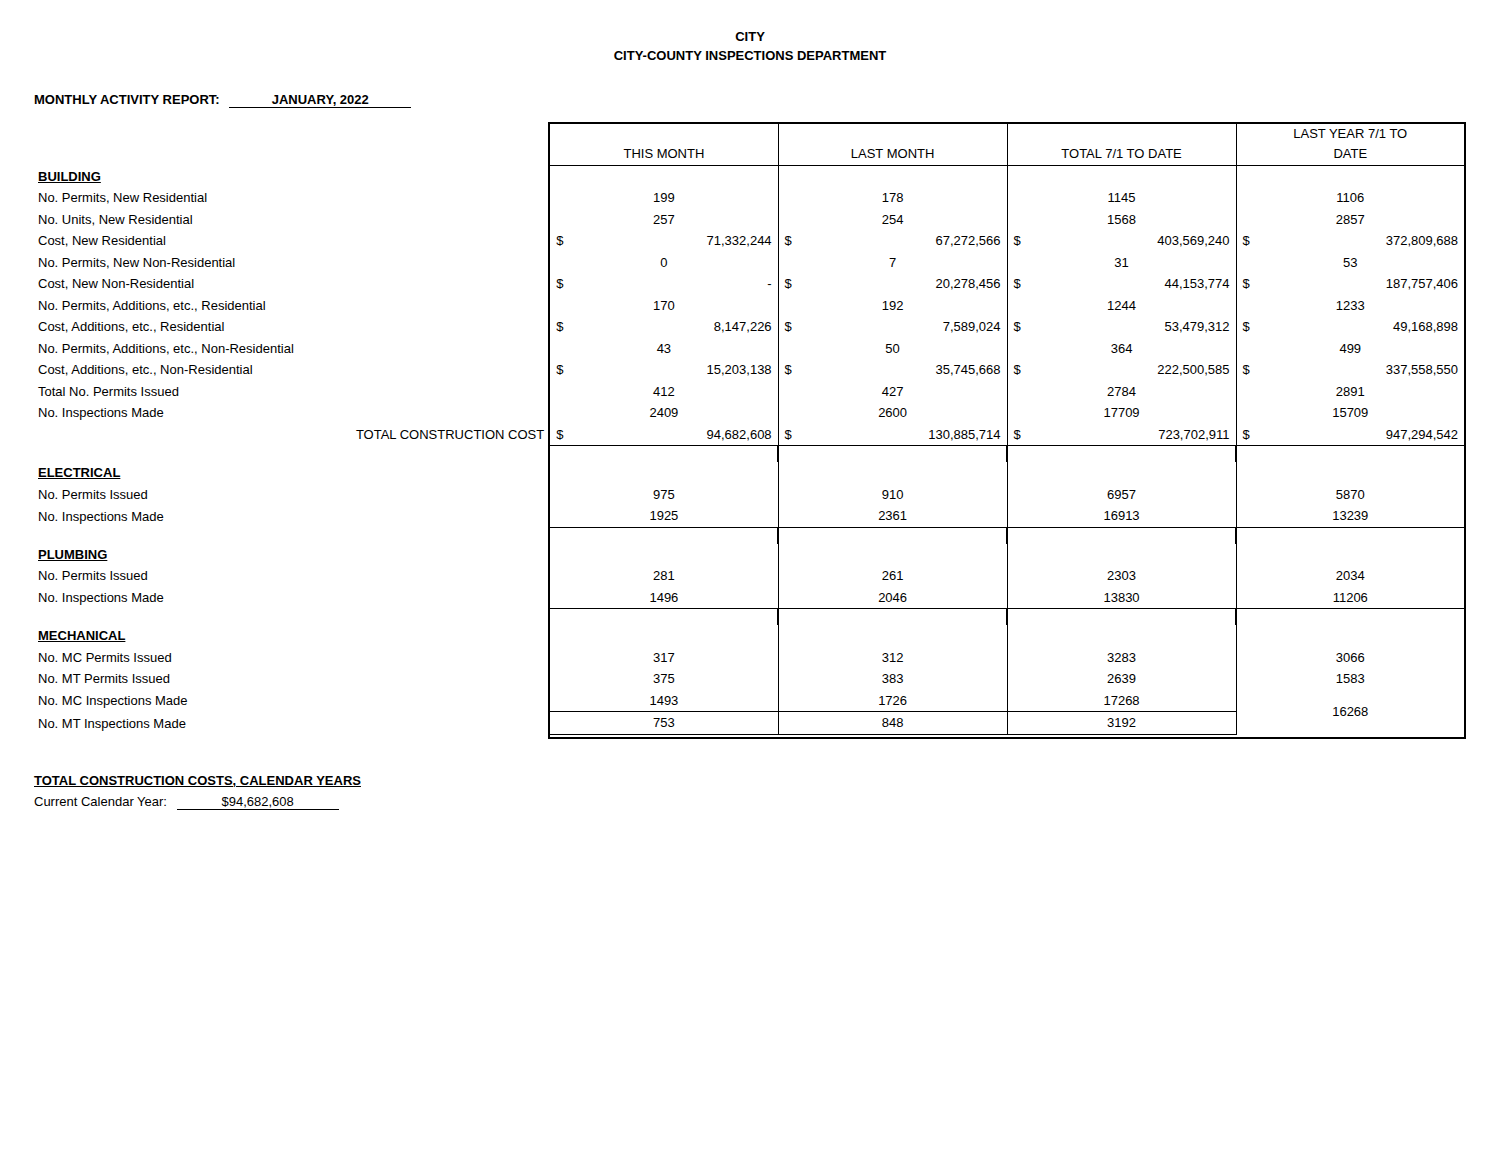CITY
CITY-COUNTY INSPECTIONS DEPARTMENT
MONTHLY ACTIVITY REPORT: JANUARY, 2022
| | | | | LAST YEAR 7/1 TO |
| | THIS MONTH | LAST MONTH | TOTAL 7/1 TO DATE | DATE |
| BUILDING | | | | |
| No. Permits, New Residential | 199 | 178 | 1145 | 1106 |
| No. Units, New Residential | 257 | 254 | 1568 | 2857 |
| Cost, New Residential | $ 71,332,244 | $ 67,272,566 | $ 403,569,240 | $ 372,809,688 |
| No. Permits, New Non-Residential | 0 | 7 | 31 | 53 |
| Cost, New Non-Residential | $ - | $ 20,278,456 | $ 44,153,774 | $ 187,757,406 |
| No. Permits, Additions, etc., Residential | 170 | 192 | 1244 | 1233 |
| Cost, Additions, etc., Residential | $ 8,147,226 | $ 7,589,024 | $ 53,479,312 | $ 49,168,898 |
| No. Permits, Additions, etc., Non-Residential | 43 | 50 | 364 | 499 |
| Cost, Additions, etc., Non-Residential | $ 15,203,138 | $ 35,745,668 | $ 222,500,585 | $ 337,558,550 |
| Total No. Permits Issued | 412 | 427 | 2784 | 2891 |
| No. Inspections Made | 2409 | 2600 | 17709 | 15709 |
| TOTAL CONSTRUCTION COST | $ 94,682,608 | $ 130,885,714 | $ 723,702,911 | $ 947,294,542 |
| ELECTRICAL | | | | |
| No. Permits Issued | 975 | 910 | 6957 | 5870 |
| No. Inspections Made | 1925 | 2361 | 16913 | 13239 |
| PLUMBING | | | | |
| No. Permits Issued | 281 | 261 | 2303 | 2034 |
| No. Inspections Made | 1496 | 2046 | 13830 | 11206 |
| MECHANICAL | | | | |
| No. MC Permits Issued | 317 | 312 | 3283 | 3066 |
| No. MT Permits Issued | 375 | 383 | 2639 | 1583 |
| No. MC Inspections Made | 1493 | 1726 | 17268 | 16268 |
| No. MT Inspections Made | 753 | 848 | 3192 |
TOTAL CONSTRUCTION COSTS, CALENDAR YEARS
Current Calendar Year: $94,682,608